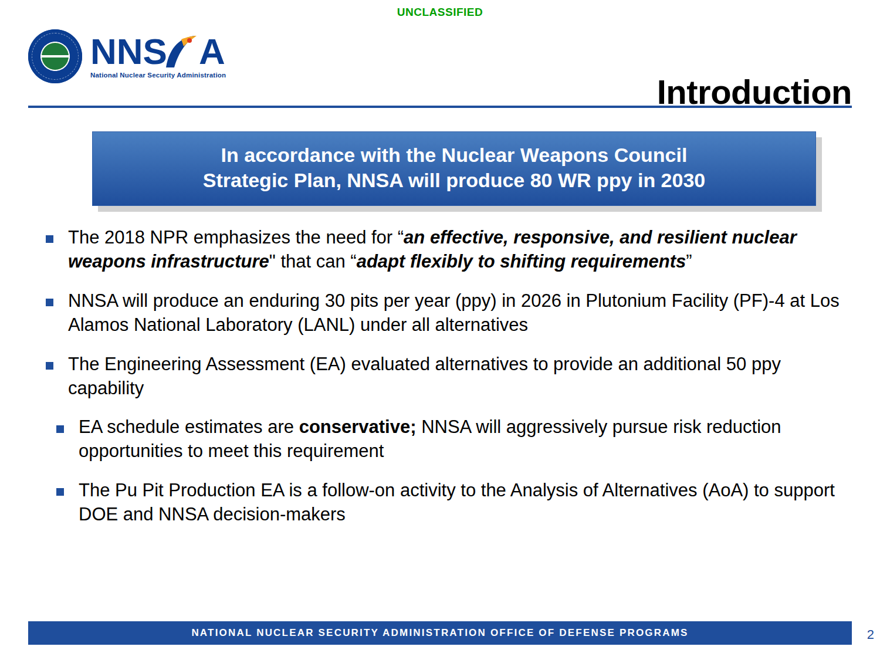UNCLASSIFIED
NNS A
National Nuclear Security Administration
Introduction
In accordance with the Nuclear Weapons Council
Strategic Plan, NNSA will produce 80 WR ppy in 2030
The 2018 NPR emphasizes the need for “an effective, responsive, and resilient nuclear weapons infrastructure" that can “adapt flexibly to shifting requirements”
NNSA will produce an enduring 30 pits per year (ppy) in 2026 in Plutonium Facility (PF)-4 at Los Alamos National Laboratory (LANL) under all alternatives
The Engineering Assessment (EA) evaluated alternatives to provide an additional 50 ppy capability
EA schedule estimates are conservative; NNSA will aggressively pursue risk reduction opportunities to meet this requirement
The Pu Pit Production EA is a follow-on activity to the Analysis of Alternatives (AoA) to support DOE and NNSA decision-makers
NATIONAL NUCLEAR SECURITY ADMINISTRATION OFFICE OF DEFENSE PROGRAMS
2